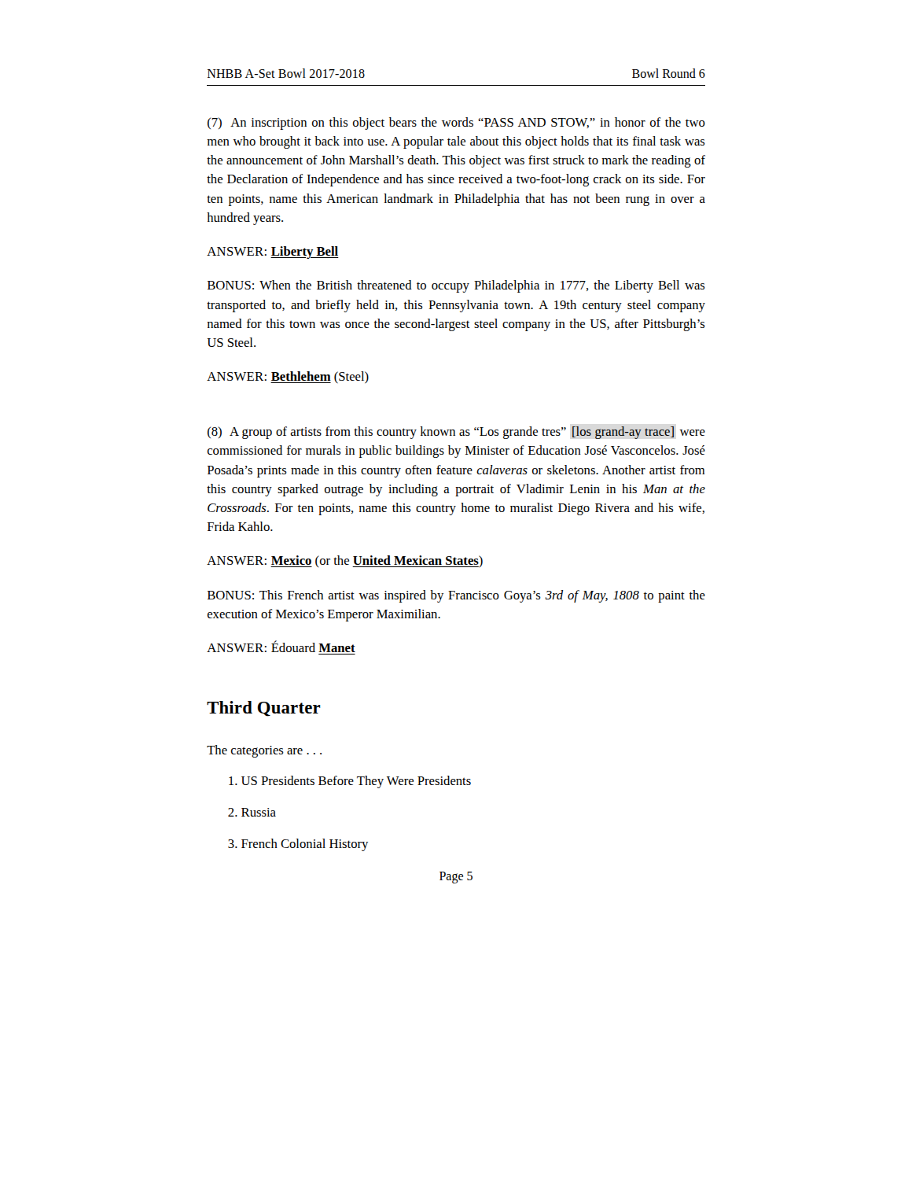NHBB A-Set Bowl 2017-2018 Bowl Round 6
(7) An inscription on this object bears the words “PASS AND STOW,” in honor of the two men who brought it back into use. A popular tale about this object holds that its final task was the announcement of John Marshall’s death. This object was first struck to mark the reading of the Declaration of Independence and has since received a two-foot-long crack on its side. For ten points, name this American landmark in Philadelphia that has not been rung in over a hundred years.
ANSWER: Liberty Bell
BONUS: When the British threatened to occupy Philadelphia in 1777, the Liberty Bell was transported to, and briefly held in, this Pennsylvania town. A 19th century steel company named for this town was once the second-largest steel company in the US, after Pittsburgh’s US Steel.
ANSWER: Bethlehem (Steel)
(8) A group of artists from this country known as “Los grande tres” [los grand-ay trace] were commissioned for murals in public buildings by Minister of Education José Vasconcelos. José Posada’s prints made in this country often feature calaveras or skeletons. Another artist from this country sparked outrage by including a portrait of Vladimir Lenin in his Man at the Crossroads. For ten points, name this country home to muralist Diego Rivera and his wife, Frida Kahlo.
ANSWER: Mexico (or the United Mexican States)
BONUS: This French artist was inspired by Francisco Goya’s 3rd of May, 1808 to paint the execution of Mexico’s Emperor Maximilian.
ANSWER: Édouard Manet
Third Quarter
The categories are . . .
US Presidents Before They Were Presidents
Russia
French Colonial History
Page 5